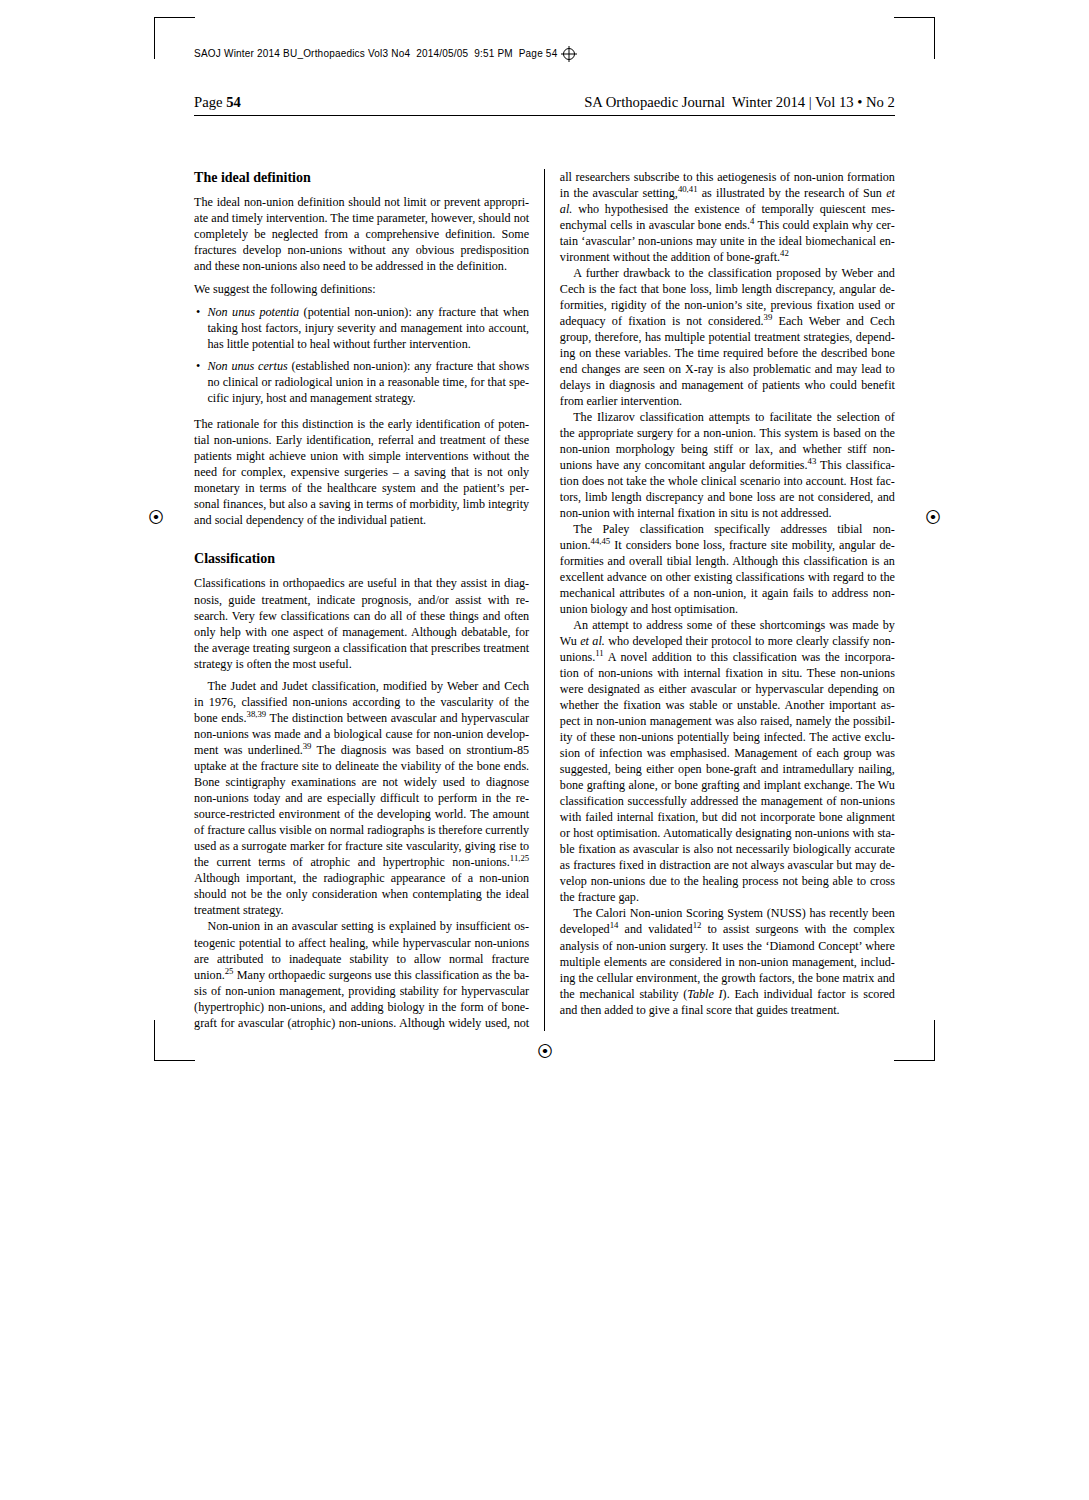SAOJ Winter 2014 BU_Orthopaedics Vol3 No4 2014/05/05 9:51 PM Page 54
Page 54
SA Orthopaedic Journal Winter 2014 | Vol 13 • No 2
The ideal definition
The ideal non-union definition should not limit or prevent appropriate and timely intervention. The time parameter, however, should not completely be neglected from a comprehensive definition. Some fractures develop non-unions without any obvious predisposition and these non-unions also need to be addressed in the definition.
We suggest the following definitions:
Non unus potentia (potential non-union): any fracture that when taking host factors, injury severity and management into account, has little potential to heal without further intervention.
Non unus certus (established non-union): any fracture that shows no clinical or radiological union in a reasonable time, for that specific injury, host and management strategy.
The rationale for this distinction is the early identification of potential non-unions. Early identification, referral and treatment of these patients might achieve union with simple interventions without the need for complex, expensive surgeries – a saving that is not only monetary in terms of the healthcare system and the patient’s personal finances, but also a saving in terms of morbidity, limb integrity and social dependency of the individual patient.
Classification
Classifications in orthopaedics are useful in that they assist in diagnosis, guide treatment, indicate prognosis, and/or assist with research. Very few classifications can do all of these things and often only help with one aspect of management. Although debatable, for the average treating surgeon a classification that prescribes treatment strategy is often the most useful.
The Judet and Judet classification, modified by Weber and Cech in 1976, classified non-unions according to the vascularity of the bone ends.38,39 The distinction between avascular and hypervascular non-unions was made and a biological cause for non-union development was underlined.39 The diagnosis was based on strontium-85 uptake at the fracture site to delineate the viability of the bone ends. Bone scintigraphy examinations are not widely used to diagnose non-unions today and are especially difficult to perform in the resource-restricted environment of the developing world. The amount of fracture callus visible on normal radiographs is therefore currently used as a surrogate marker for fracture site vascularity, giving rise to the current terms of atrophic and hypertrophic non-unions.11,25 Although important, the radiographic appearance of a non-union should not be the only consideration when contemplating the ideal treatment strategy.
Non-union in an avascular setting is explained by insufficient osteogenic potential to affect healing, while hypervascular non-unions are attributed to inadequate stability to allow normal fracture union.25 Many orthopaedic surgeons use this classification as the basis of non-union management, providing stability for hypervascular (hypertrophic) non-unions, and adding biology in the form of bone-graft for avascular (atrophic) non-unions. Although widely used, not all researchers subscribe to this aetiogenesis of non-union formation in the avascular setting,40,41 as illustrated by the research of Sun et al. who hypothesised the existence of temporally quiescent mesenchymal cells in avascular bone ends.4 This could explain why certain ‘avascular’ non-unions may unite in the ideal biomechanical environment without the addition of bone-graft.42
A further drawback to the classification proposed by Weber and Cech is the fact that bone loss, limb length discrepancy, angular deformities, rigidity of the non-union’s site, previous fixation used or adequacy of fixation is not considered.39 Each Weber and Cech group, therefore, has multiple potential treatment strategies, depending on these variables. The time required before the described bone end changes are seen on X-ray is also problematic and may lead to delays in diagnosis and management of patients who could benefit from earlier intervention.
The Ilizarov classification attempts to facilitate the selection of the appropriate surgery for a non-union. This system is based on the non-union morphology being stiff or lax, and whether stiff non-unions have any concomitant angular deformities.43 This classification does not take the whole clinical scenario into account. Host factors, limb length discrepancy and bone loss are not considered, and non-union with internal fixation in situ is not addressed.
The Paley classification specifically addresses tibial non-union.44,45 It considers bone loss, fracture site mobility, angular deformities and overall tibial length. Although this classification is an excellent advance on other existing classifications with regard to the mechanical attributes of a non-union, it again fails to address non-union biology and host optimisation.
An attempt to address some of these shortcomings was made by Wu et al. who developed their protocol to more clearly classify non-unions.11 A novel addition to this classification was the incorporation of non-unions with internal fixation in situ. These non-unions were designated as either avascular or hypervascular depending on whether the fixation was stable or unstable. Another important aspect in non-union management was also raised, namely the possibility of these non-unions potentially being infected. The active exclusion of infection was emphasised. Management of each group was suggested, being either open bone-graft and intramedullary nailing, bone grafting alone, or bone grafting and implant exchange. The Wu classification successfully addressed the management of non-unions with failed internal fixation, but did not incorporate bone alignment or host optimisation. Automatically designating non-unions with stable fixation as avascular is also not necessarily biologically accurate as fractures fixed in distraction are not always avascular but may develop non-unions due to the healing process not being able to cross the fracture gap.
The Calori Non-union Scoring System (NUSS) has recently been developed14 and validated12 to assist surgeons with the complex analysis of non-union surgery. It uses the ‘Diamond Concept’ where multiple elements are considered in non-union management, including the cellular environment, the growth factors, the bone matrix and the mechanical stability (Table I). Each individual factor is scored and then added to give a final score that guides treatment.
⦿
⦿
⦿